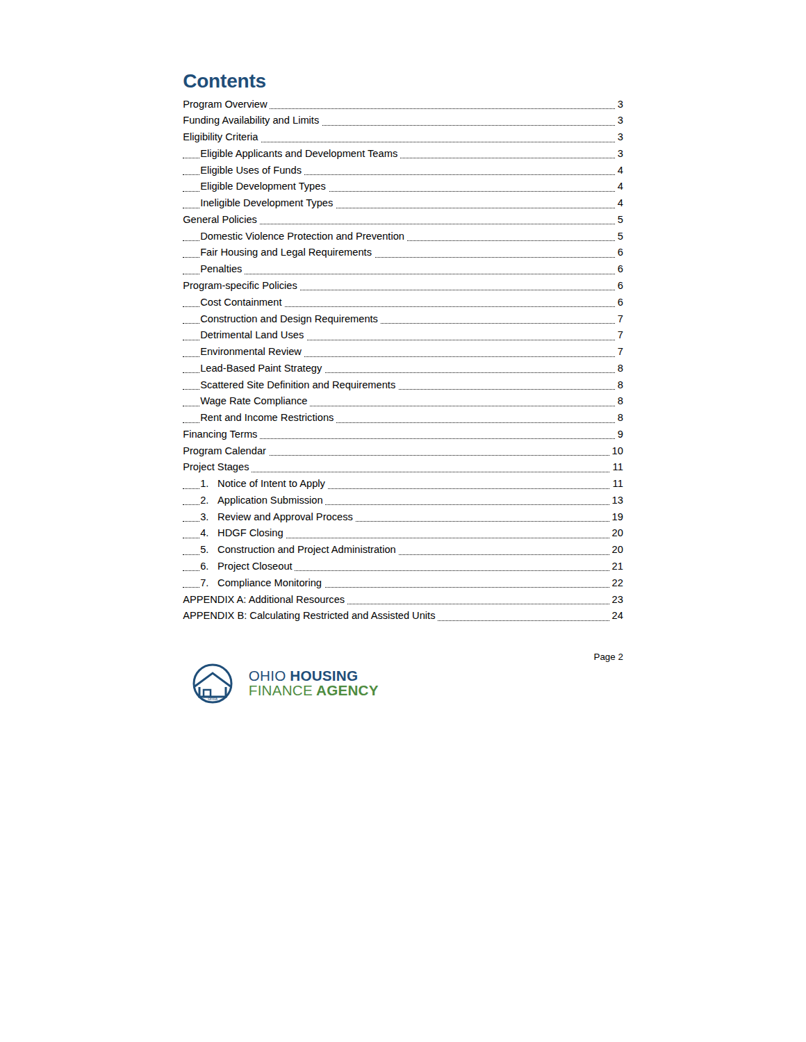Contents
Program Overview 3
Funding Availability and Limits 3
Eligibility Criteria 3
Eligible Applicants and Development Teams 3
Eligible Uses of Funds 4
Eligible Development Types 4
Ineligible Development Types 4
General Policies 5
Domestic Violence Protection and Prevention 5
Fair Housing and Legal Requirements 6
Penalties 6
Program-specific Policies 6
Cost Containment 6
Construction and Design Requirements 7
Detrimental Land Uses 7
Environmental Review 7
Lead-Based Paint Strategy 8
Scattered Site Definition and Requirements 8
Wage Rate Compliance 8
Rent and Income Restrictions 8
Financing Terms 9
Program Calendar 10
Project Stages 11
1. Notice of Intent to Apply 11
2. Application Submission 13
3. Review and Approval Process 19
4. HDGF Closing 20
5. Construction and Project Administration 20
6. Project Closeout 21
7. Compliance Monitoring 22
APPENDIX A: Additional Resources 23
APPENDIX B: Calculating Restricted and Assisted Units 24
Page 2
ohfa
OHIO HOUSING
FINANCE AGENCY